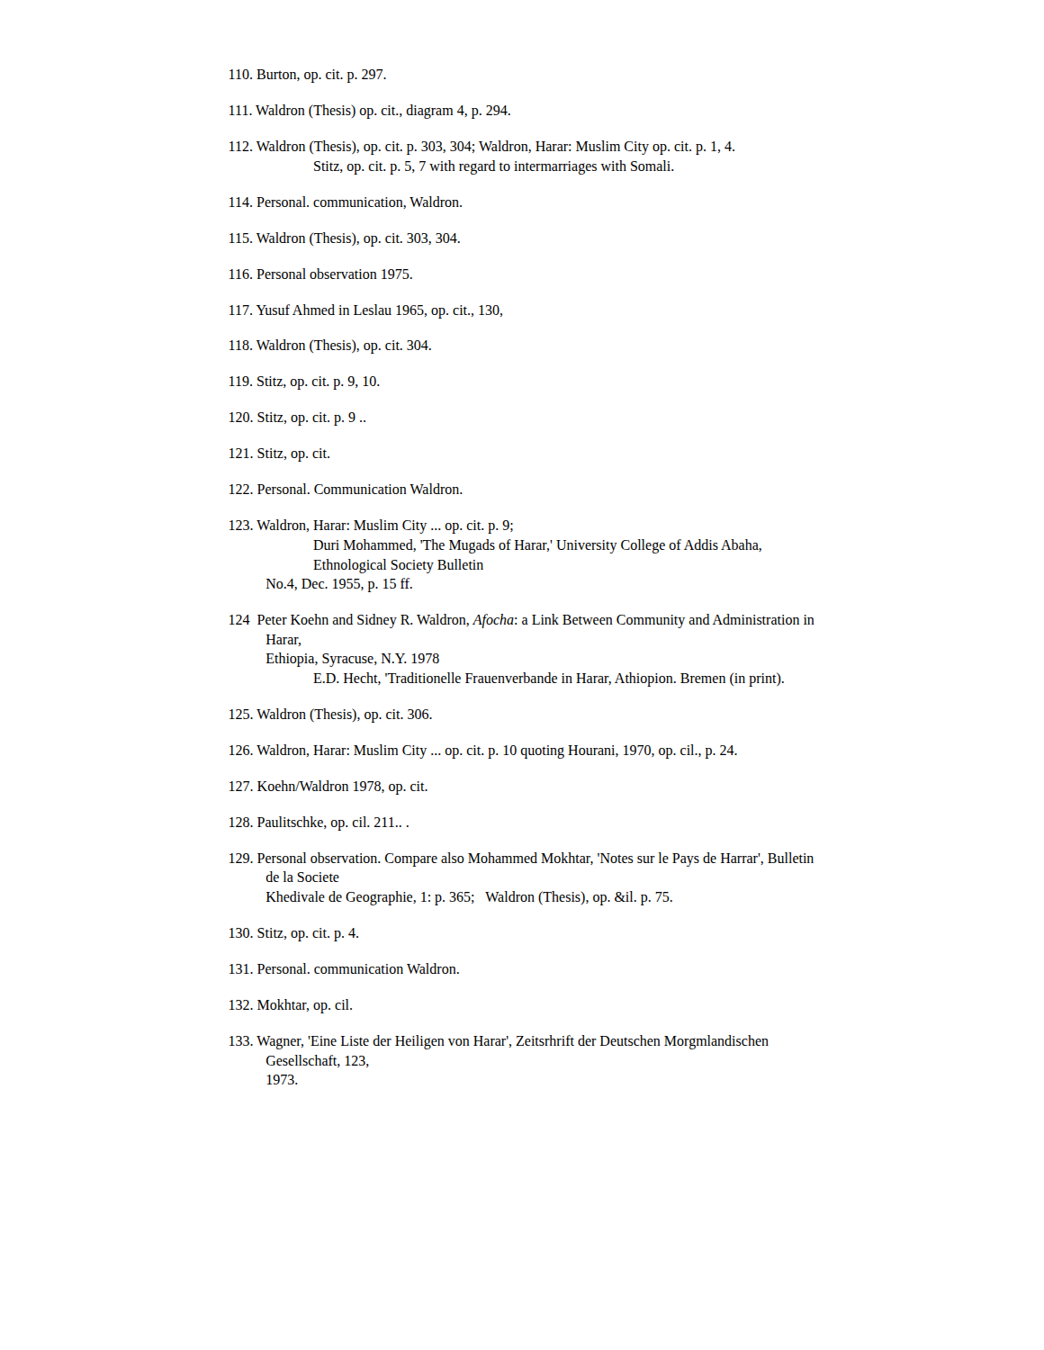110. Burton, op. cit. p. 297.
111. Waldron (Thesis) op. cit., diagram 4, p. 294.
112. Waldron (Thesis), op. cit. p. 303, 304; Waldron, Harar: Muslim City op. cit. p. 1, 4. Stitz, op. cit. p. 5, 7 with regard to intermarriages with Somali.
114. Personal. communication, Waldron.
115. Waldron (Thesis), op. cit. 303, 304.
116. Personal observation 1975.
117. Yusuf Ahmed in Leslau 1965, op. cit., 130,
118. Waldron (Thesis), op. cit. 304.
119. Stitz, op. cit. p. 9, 10.
120. Stitz, op. cit. p. 9 ..
121. Stitz, op. cit.
122. Personal. Communication Waldron.
123. Waldron, Harar: Muslim City ... op. cit. p. 9; Duri Mohammed, 'The Mugads of Harar,' University College of Addis Abaha, Ethnological Society Bulletin No.4, Dec. 1955, p. 15 ff.
124 Peter Koehn and Sidney R. Waldron, Afocha: a Link Between Community and Administration in Harar, Ethiopia, Syracuse, N.Y. 1978 E.D. Hecht, 'Traditionelle Frauenverbande in Harar, Athiopion. Bremen (in print).
125. Waldron (Thesis), op. cit. 306.
126. Waldron, Harar: Muslim City ... op. cit. p. 10 quoting Hourani, 1970, op. cil., p. 24.
127. Koehn/Waldron 1978, op. cit.
128. Paulitschke, op. cil. 211.. .
129. Personal observation. Compare also Mohammed Mokhtar, 'Notes sur le Pays de Harrar', Bulletin de la Societe Khedivale de Geographie, 1: p. 365; Waldron (Thesis), op. &il. p. 75.
130. Stitz, op. cit. p. 4.
131. Personal. communication Waldron.
132. Mokhtar, op. cil.
133. Wagner, 'Eine Liste der Heiligen von Harar', Zeitsrhrift der Deutschen Morgmlandischen Gesellschaft, 123, 1973.